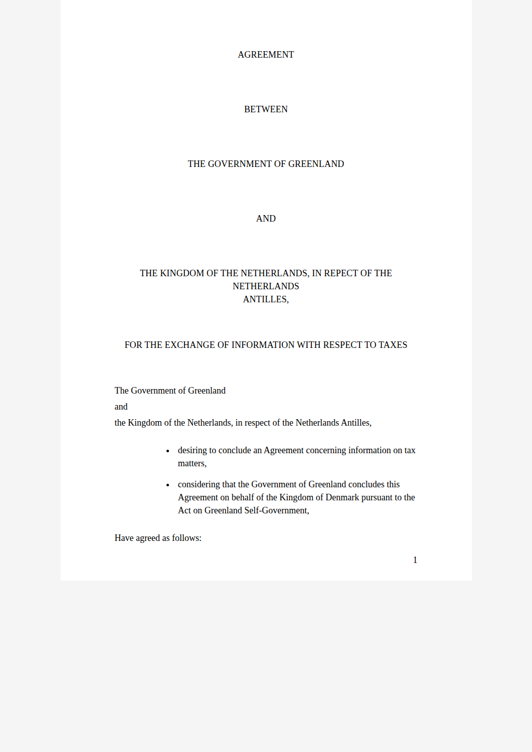AGREEMENT
BETWEEN
THE GOVERNMENT OF GREENLAND
AND
THE KINGDOM OF THE NETHERLANDS, IN REPECT OF THE NETHERLANDS
ANTILLES,
FOR THE EXCHANGE OF INFORMATION WITH RESPECT TO TAXES
The Government of Greenland
and
the Kingdom of the Netherlands, in respect of the Netherlands Antilles,
desiring to conclude an Agreement concerning information on tax matters,
considering that the Government of Greenland concludes this Agreement on behalf of the Kingdom of Denmark pursuant to the Act on Greenland Self-Government,
Have agreed as follows:
1